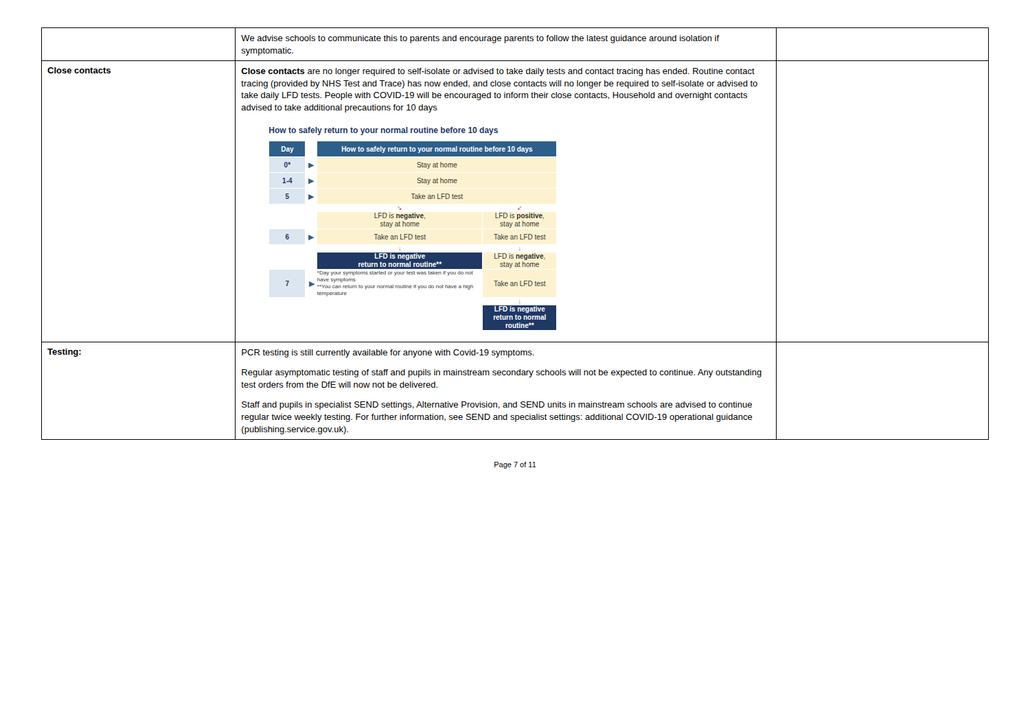| | We advise schools to communicate this to parents and encourage parents to follow the latest guidance around isolation if symptomatic. | |
| Close contacts | Close contacts are no longer required to self-isolate or advised to take daily tests and contact tracing has ended. Routine contact tracing (provided by NHS Test and Trace) has now ended, and close contacts will no longer be required to self-isolate or advised to take daily LFD tests. People with COVID-19 will be encouraged to inform their close contacts, Household and overnight contacts advised to take additional precautions for 10 days How to safely return to your normal routine before 10 days / Day / / How to safely return to your normal routine before 10 days / / 0* / ▶ / Stay at home / / 1-4 / ▶ / Stay at home / / 5 / ▶ / Take an LFD test / / / / ↘ / ↙ / / / / LFD is negative , stay at home / LFD is positive , stay at home / / 6 / ▶ / Take an LFD test / Take an LFD test / / / / ↓ / ↓ / / / / LFD is negative return to normal routine** / LFD is negative , stay at home / / 7 / ▶ / *Day your symptoms started or your test was taken if you do not have symptoms **You can return to your normal routine if you do not have a high temperature / Take an LFD test / / / / / ↓ / / / / / LFD is negative return to normal routine** / | |
| Testing: | PCR testing is still currently available for anyone with Covid-19 symptoms. Regular asymptomatic testing of staff and pupils in mainstream secondary schools will not be expected to continue. Any outstanding test orders from the DfE will now not be delivered. Staff and pupils in specialist SEND settings, Alternative Provision, and SEND units in mainstream schools are advised to continue regular twice weekly testing. For further information, see SEND and specialist settings: additional COVID-19 operational guidance (publishing.service.gov.uk). | |
Page 7 of 11